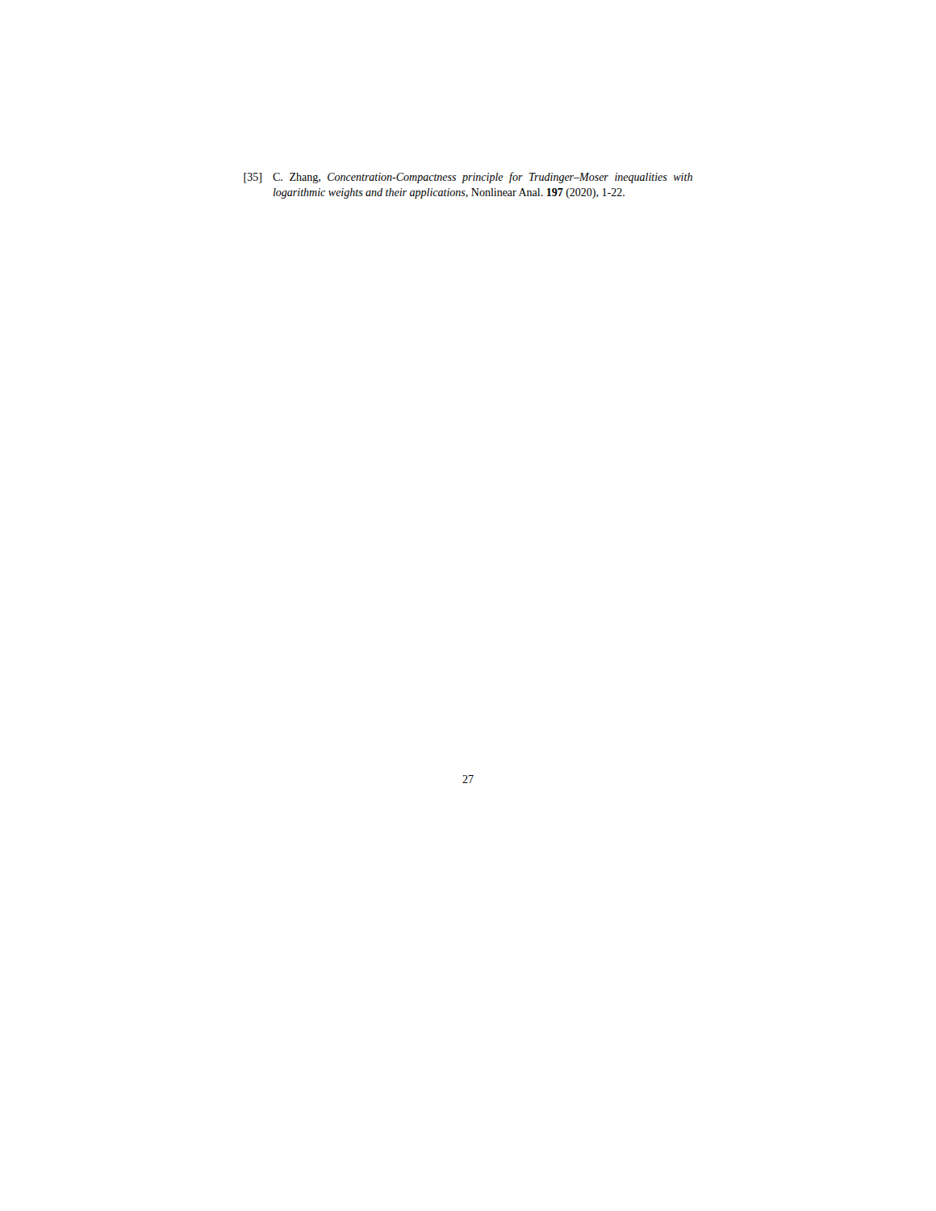[35] C. Zhang, Concentration-Compactness principle for Trudinger–Moser inequalities with logarithmic weights and their applications, Nonlinear Anal. 197 (2020), 1-22.
27